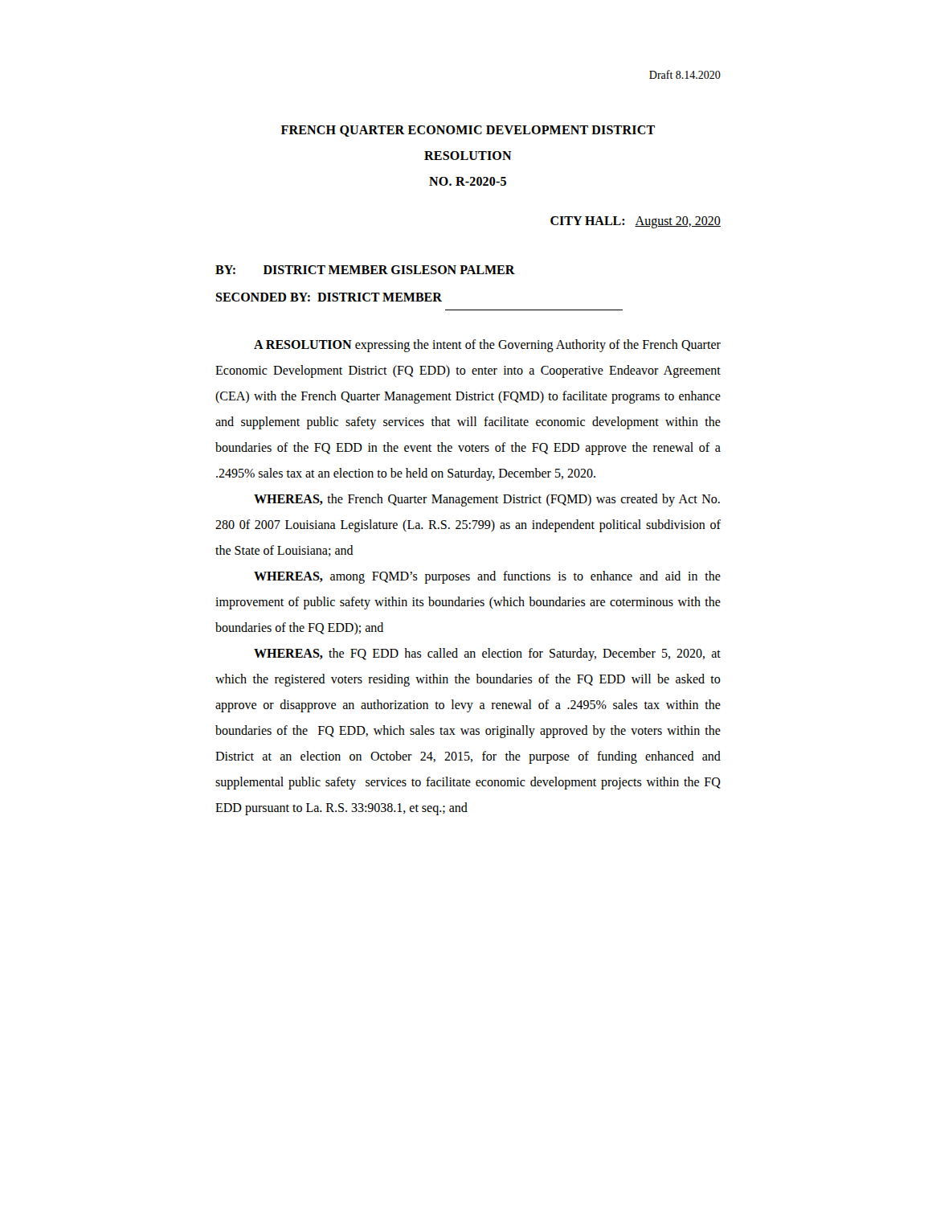Draft 8.14.2020
FRENCH QUARTER ECONOMIC DEVELOPMENT DISTRICT
RESOLUTION
NO. R-2020-5
CITY HALL: August 20, 2020
BY: DISTRICT MEMBER GISLESON PALMER
SECONDED BY: DISTRICT MEMBER
A RESOLUTION expressing the intent of the Governing Authority of the French Quarter Economic Development District (FQ EDD) to enter into a Cooperative Endeavor Agreement (CEA) with the French Quarter Management District (FQMD) to facilitate programs to enhance and supplement public safety services that will facilitate economic development within the boundaries of the FQ EDD in the event the voters of the FQ EDD approve the renewal of a .2495% sales tax at an election to be held on Saturday, December 5, 2020.
WHEREAS, the French Quarter Management District (FQMD) was created by Act No. 280 0f 2007 Louisiana Legislature (La. R.S. 25:799) as an independent political subdivision of the State of Louisiana; and
WHEREAS, among FQMD’s purposes and functions is to enhance and aid in the improvement of public safety within its boundaries (which boundaries are coterminous with the boundaries of the FQ EDD); and
WHEREAS, the FQ EDD has called an election for Saturday, December 5, 2020, at which the registered voters residing within the boundaries of the FQ EDD will be asked to approve or disapprove an authorization to levy a renewal of a .2495% sales tax within the boundaries of the FQ EDD, which sales tax was originally approved by the voters within the District at an election on October 24, 2015, for the purpose of funding enhanced and supplemental public safety services to facilitate economic development projects within the FQ EDD pursuant to La. R.S. 33:9038.1, et seq.; and